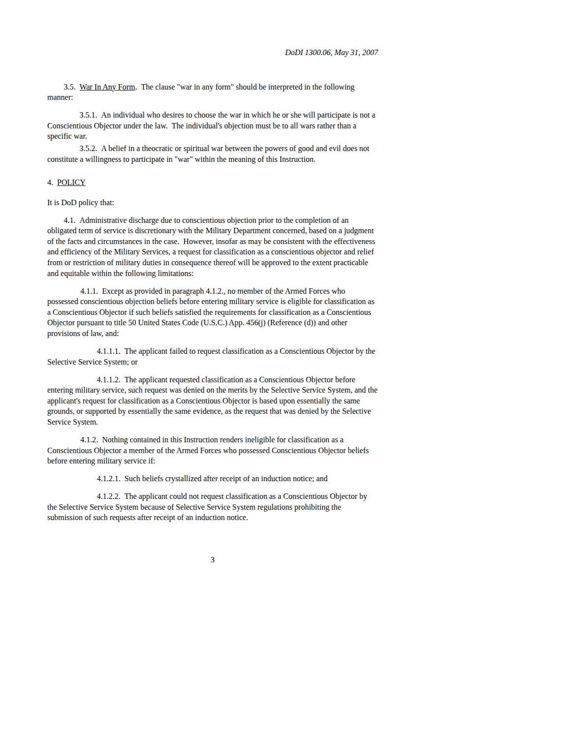DoDI 1300.06, May 31, 2007
3.5. War In Any Form. The clause "war in any form" should be interpreted in the following manner:
3.5.1. An individual who desires to choose the war in which he or she will participate is not a Conscientious Objector under the law. The individual's objection must be to all wars rather than a specific war.
3.5.2. A belief in a theocratic or spiritual war between the powers of good and evil does not constitute a willingness to participate in "war" within the meaning of this Instruction.
4. POLICY
It is DoD policy that:
4.1. Administrative discharge due to conscientious objection prior to the completion of an obligated term of service is discretionary with the Military Department concerned, based on a judgment of the facts and circumstances in the case. However, insofar as may be consistent with the effectiveness and efficiency of the Military Services, a request for classification as a conscientious objector and relief from or restriction of military duties in consequence thereof will be approved to the extent practicable and equitable within the following limitations:
4.1.1. Except as provided in paragraph 4.1.2., no member of the Armed Forces who possessed conscientious objection beliefs before entering military service is eligible for classification as a Conscientious Objector if such beliefs satisfied the requirements for classification as a Conscientious Objector pursuant to title 50 United States Code (U.S.C.) App. 456(j) (Reference (d)) and other provisions of law, and:
4.1.1.1. The applicant failed to request classification as a Conscientious Objector by the Selective Service System; or
4.1.1.2. The applicant requested classification as a Conscientious Objector before entering military service, such request was denied on the merits by the Selective Service System, and the applicant's request for classification as a Conscientious Objector is based upon essentially the same grounds, or supported by essentially the same evidence, as the request that was denied by the Selective Service System.
4.1.2. Nothing contained in this Instruction renders ineligible for classification as a Conscientious Objector a member of the Armed Forces who possessed Conscientious Objector beliefs before entering military service if:
4.1.2.1. Such beliefs crystallized after receipt of an induction notice; and
4.1.2.2. The applicant could not request classification as a Conscientious Objector by the Selective Service System because of Selective Service System regulations prohibiting the submission of such requests after receipt of an induction notice.
3